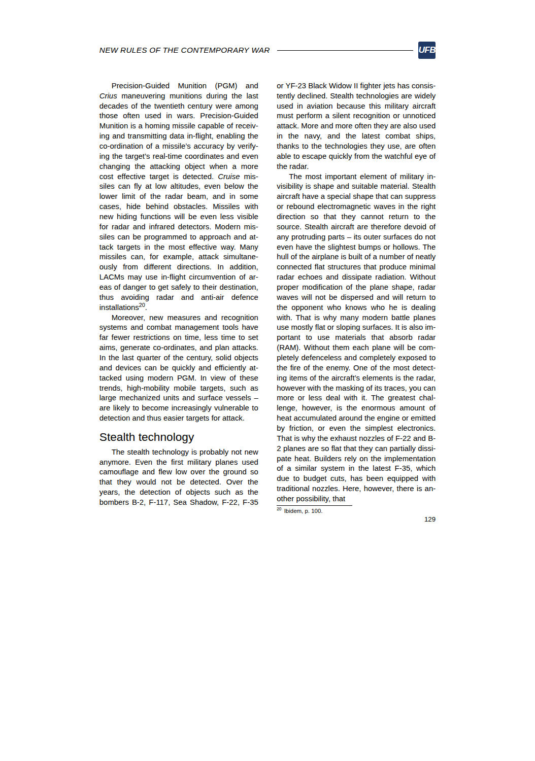New rules of the contemporary war UFB
Precision-Guided Munition (PGM) and Crius maneuvering munitions during the last decades of the twentieth century were among those often used in wars. Precision-Guided Munition is a homing missile capable of receiving and transmitting data in-flight, enabling the co-ordination of a missile’s accuracy by verifying the target’s real-time coordinates and even changing the attacking object when a more cost effective target is detected. Cruise missiles can fly at low altitudes, even below the lower limit of the radar beam, and in some cases, hide behind obstacles. Missiles with new hiding functions will be even less visible for radar and infrared detectors. Modern missiles can be programmed to approach and attack targets in the most effective way. Many missiles can, for example, attack simultaneously from different directions. In addition, LACMs may use in-flight circumvention of areas of danger to get safely to their destination, thus avoiding radar and anti-air defence installations20.
Moreover, new measures and recognition systems and combat management tools have far fewer restrictions on time, less time to set aims, generate co-ordinates, and plan attacks. In the last quarter of the century, solid objects and devices can be quickly and efficiently attacked using modern PGM. In view of these trends, high-mobility mobile targets, such as large mechanized units and surface vessels – are likely to become increasingly vulnerable to detection and thus easier targets for attack.
Stealth technology
The stealth technology is probably not new anymore. Even the first military planes used camouflage and flew low over the ground so that they would not be detected. Over the years, the detection of objects such as the bombers B-2, F-117, Sea Shadow, F-22, F-35 or YF-23 Black Widow II fighter jets has consistently declined. Stealth technologies are widely used in aviation because this military aircraft must perform a silent recognition or unnoticed attack. More and more often they are also used in the navy, and the latest combat ships, thanks to the technologies they use, are often able to escape quickly from the watchful eye of the radar.
The most important element of military invisibility is shape and suitable material. Stealth aircraft have a special shape that can suppress or rebound electromagnetic waves in the right direction so that they cannot return to the source. Stealth aircraft are therefore devoid of any protruding parts – its outer surfaces do not even have the slightest bumps or hollows. The hull of the airplane is built of a number of neatly connected flat structures that produce minimal radar echoes and dissipate radiation. Without proper modification of the plane shape, radar waves will not be dispersed and will return to the opponent who knows who he is dealing with. That is why many modern battle planes use mostly flat or sloping surfaces. It is also important to use materials that absorb radar (RAM). Without them each plane will be completely defenceless and completely exposed to the fire of the enemy. One of the most detecting items of the aircraft’s elements is the radar, however with the masking of its traces, you can more or less deal with it. The greatest challenge, however, is the enormous amount of heat accumulated around the engine or emitted by friction, or even the simplest electronics. That is why the exhaust nozzles of F-22 and B-2 planes are so flat that they can partially dissipate heat. Builders rely on the implementation of a similar system in the latest F-35, which due to budget cuts, has been equipped with traditional nozzles. Here, however, there is another possibility, that
20 Ibidem, p. 100.
129